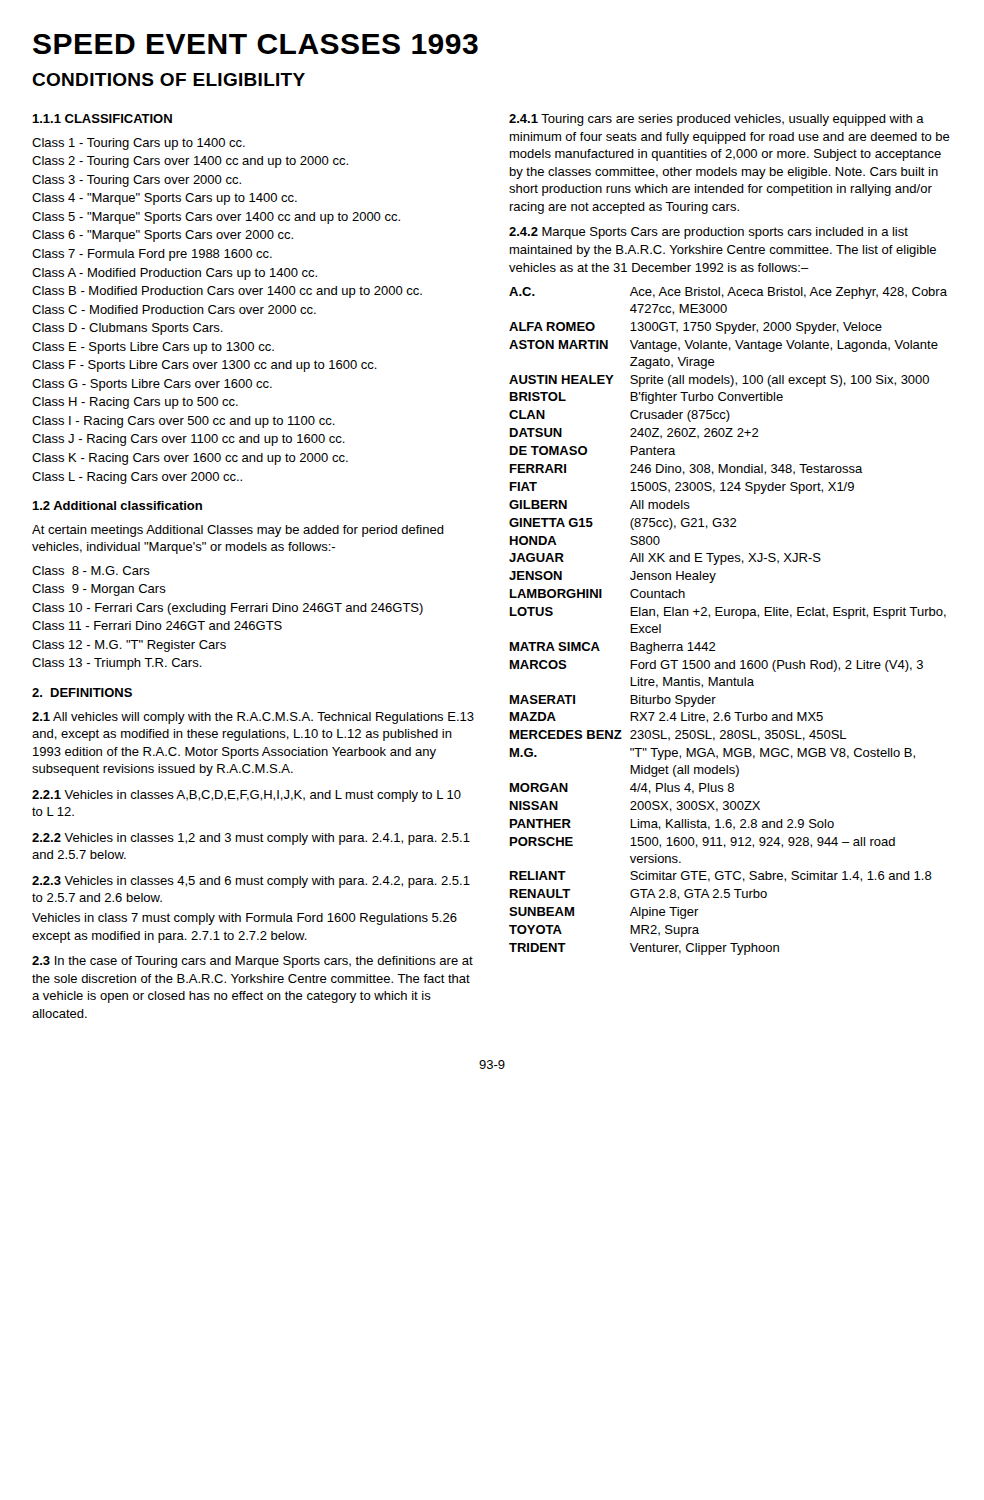SPEED EVENT CLASSES 1993
CONDITIONS OF ELIGIBILITY
1.1.1 CLASSIFICATION
Class 1 - Touring Cars up to 1400 cc.
Class 2 - Touring Cars over 1400 cc and up to 2000 cc.
Class 3 - Touring Cars over 2000 cc.
Class 4 - "Marque" Sports Cars up to 1400 cc.
Class 5 - "Marque" Sports Cars over 1400 cc and up to 2000 cc.
Class 6 - "Marque" Sports Cars over 2000 cc.
Class 7 - Formula Ford pre 1988 1600 cc.
Class A - Modified Production Cars up to 1400 cc.
Class B - Modified Production Cars over 1400 cc and up to 2000 cc.
Class C - Modified Production Cars over 2000 cc.
Class D - Clubmans Sports Cars.
Class E - Sports Libre Cars up to 1300 cc.
Class F - Sports Libre Cars over 1300 cc and up to 1600 cc.
Class G - Sports Libre Cars over 1600 cc.
Class H - Racing Cars up to 500 cc.
Class I - Racing Cars over 500 cc and up to 1100 cc.
Class J - Racing Cars over 1100 cc and up to 1600 cc.
Class K - Racing Cars over 1600 cc and up to 2000 cc.
Class L - Racing Cars over 2000 cc..
1.2 Additional classification
At certain meetings Additional Classes may be added for period defined vehicles, individual "Marque's" or models as follows:-
Class 8 - M.G. Cars
Class 9 - Morgan Cars
Class 10 - Ferrari Cars (excluding Ferrari Dino 246GT and 246GTS)
Class 11 - Ferrari Dino 246GT and 246GTS
Class 12 - M.G. "T" Register Cars
Class 13 - Triumph T.R. Cars.
2. DEFINITIONS
2.1 All vehicles will comply with the R.A.C.M.S.A. Technical Regulations E.13 and, except as modified in these regulations, L.10 to L.12 as published in 1993 edition of the R.A.C. Motor Sports Association Yearbook and any subsequent revisions issued by R.A.C.M.S.A.
2.2.1 Vehicles in classes A,B,C,D,E,F,G,H,I,J,K, and L must comply to L 10 to L 12.
2.2.2 Vehicles in classes 1,2 and 3 must comply with para. 2.4.1, para. 2.5.1 and 2.5.7 below.
2.2.3 Vehicles in classes 4,5 and 6 must comply with para. 2.4.2, para. 2.5.1 to 2.5.7 and 2.6 below.
Vehicles in class 7 must comply with Formula Ford 1600 Regulations 5.26 except as modified in para. 2.7.1 to 2.7.2 below.
2.3 In the case of Touring cars and Marque Sports cars, the definitions are at the sole discretion of the B.A.R.C. Yorkshire Centre committee. The fact that a vehicle is open or closed has no effect on the category to which it is allocated.
2.4.1 Touring cars are series produced vehicles, usually equipped with a minimum of four seats and fully equipped for road use and are deemed to be models manufactured in quantities of 2,000 or more. Subject to acceptance by the classes committee, other models may be eligible. Note. Cars built in short production runs which are intended for competition in rallying and/or racing are not accepted as Touring cars.
2.4.2 Marque Sports Cars are production sports cars included in a list maintained by the B.A.R.C. Yorkshire Centre committee. The list of eligible vehicles as at the 31 December 1992 is as follows:–
| A.C. | Ace, Ace Bristol, Aceca Bristol, Ace Zephyr, 428, Cobra 4727cc, ME3000 |
| ALFA ROMEO | 1300GT, 1750 Spyder, 2000 Spyder, Veloce |
| ASTON MARTIN | Vantage, Volante, Vantage Volante, Lagonda, Volante Zagato, Virage |
| AUSTIN HEALEY | Sprite (all models), 100 (all except S), 100 Six, 3000 |
| BRISTOL | B'fighter Turbo Convertible |
| CLAN | Crusader (875cc) |
| DATSUN | 240Z, 260Z, 260Z 2+2 |
| DE TOMASO | Pantera |
| FERRARI | 246 Dino, 308, Mondial, 348, Testarossa |
| FIAT | 1500S, 2300S, 124 Spyder Sport, X1/9 |
| GILBERN | All models |
| GINETTA G15 | (875cc), G21, G32 |
| HONDA | S800 |
| JAGUAR | All XK and E Types, XJ-S, XJR-S |
| JENSON | Jenson Healey |
| LAMBORGHINI | Countach |
| LOTUS | Elan, Elan +2, Europa, Elite, Eclat, Esprit, Esprit Turbo, Excel |
| MATRA SIMCA | Bagherra 1442 |
| MARCOS | Ford GT 1500 and 1600 (Push Rod), 2 Litre (V4), 3 Litre, Mantis, Mantula |
| MASERATI | Biturbo Spyder |
| MAZDA | RX7 2.4 Litre, 2.6 Turbo and MX5 |
| MERCEDES BENZ | 230SL, 250SL, 280SL, 350SL, 450SL |
| M.G. | "T" Type, MGA, MGB, MGC, MGB V8, Costello B, Midget (all models) |
| MORGAN | 4/4, Plus 4, Plus 8 |
| NISSAN | 200SX, 300SX, 300ZX |
| PANTHER | Lima, Kallista, 1.6, 2.8 and 2.9 Solo |
| PORSCHE | 1500, 1600, 911, 912, 924, 928, 944 – all road versions. |
| RELIANT | Scimitar GTE, GTC, Sabre, Scimitar 1.4, 1.6 and 1.8 |
| RENAULT | GTA 2.8, GTA 2.5 Turbo |
| SUNBEAM | Alpine Tiger |
| TOYOTA | MR2, Supra |
| TRIDENT | Venturer, Clipper Typhoon |
93-9